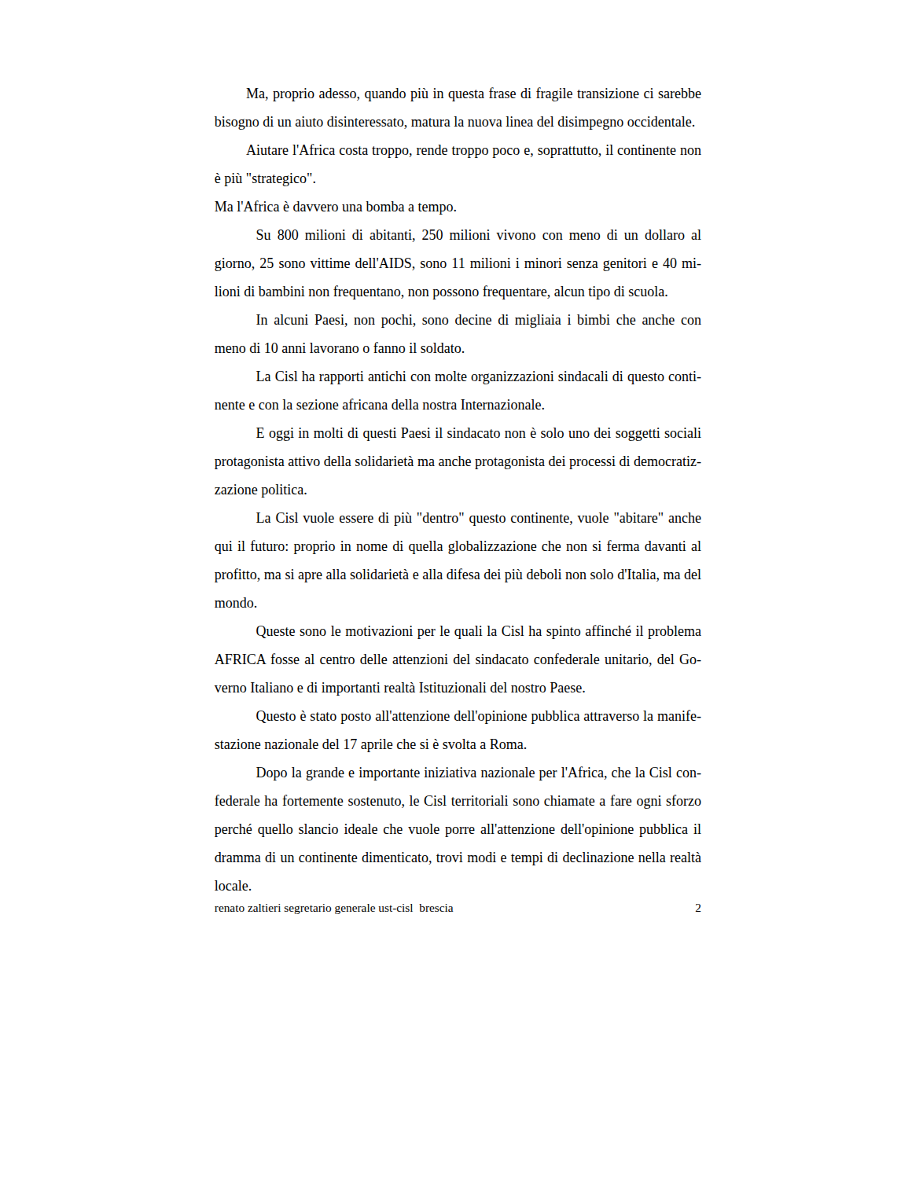Ma, proprio adesso, quando più in questa frase di fragile transizione ci sarebbe bisogno di un aiuto disinteressato, matura la nuova linea del disimpegno occidentale.
Aiutare l'Africa costa troppo, rende troppo poco e, soprattutto, il continente non è più "strategico".
Ma l'Africa è davvero una bomba a tempo.
Su 800 milioni di abitanti, 250 milioni vivono con meno di un dollaro al giorno, 25 sono vittime dell'AIDS, sono 11 milioni i minori senza genitori e 40 milioni di bambini non frequentano, non possono frequentare, alcun tipo di scuola.
In alcuni Paesi, non pochi, sono decine di migliaia i bimbi che anche con meno di 10 anni lavorano o fanno il soldato.
La Cisl ha rapporti antichi con molte organizzazioni sindacali di questo continente e con la sezione africana della nostra Internazionale.
E oggi in molti di questi Paesi il sindacato non è solo uno dei soggetti sociali protagonista attivo della solidarietà ma anche protagonista dei processi di democratizzazione politica.
La Cisl vuole essere di più "dentro" questo continente, vuole "abitare" anche qui il futuro: proprio in nome di quella globalizzazione che non si ferma davanti al profitto, ma si apre alla solidarietà e alla difesa dei più deboli non solo d'Italia, ma del mondo.
Queste sono le motivazioni per le quali la Cisl ha spinto affinché il problema AFRICA fosse al centro delle attenzioni del sindacato confederale unitario, del Governo Italiano e di importanti realtà Istituzionali del nostro Paese.
Questo è stato posto all'attenzione dell'opinione pubblica attraverso la manifestazione nazionale del 17 aprile che si è svolta a Roma.
Dopo la grande e importante iniziativa nazionale per l'Africa, che la Cisl confederale ha fortemente sostenuto, le Cisl territoriali sono chiamate a fare ogni sforzo perché quello slancio ideale che vuole porre all'attenzione dell'opinione pubblica il dramma di un continente dimenticato, trovi modi e tempi di declinazione nella realtà locale.
renato zaltieri segretario generale ust-cisl brescia 2